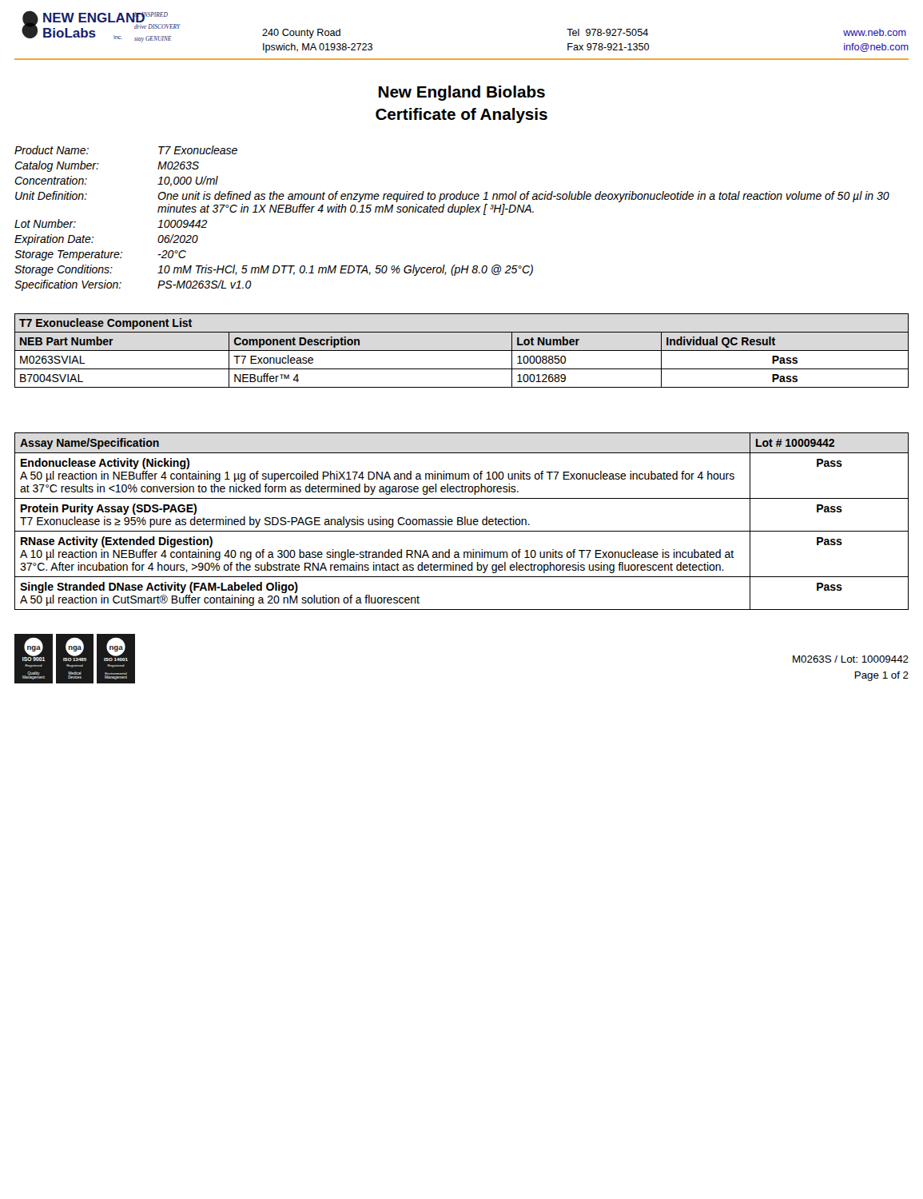240 County Road
Ipswich, MA 01938-2723
Tel 978-927-5054
Fax 978-921-1350
www.neb.com
info@neb.com
New England Biolabs
Certificate of Analysis
| Product Name: | T7 Exonuclease |
| Catalog Number: | M0263S |
| Concentration: | 10,000 U/ml |
| Unit Definition: | One unit is defined as the amount of enzyme required to produce 1 nmol of acid-soluble deoxyribonucleotide in a total reaction volume of 50 µl in 30 minutes at 37°C in 1X NEBuffer 4 with 0.15 mM sonicated duplex [ ³H]-DNA. |
| Lot Number: | 10009442 |
| Expiration Date: | 06/2020 |
| Storage Temperature: | -20°C |
| Storage Conditions: | 10 mM Tris-HCl, 5 mM DTT, 0.1 mM EDTA, 50 % Glycerol, (pH 8.0 @ 25°C) |
| Specification Version: | PS-M0263S/L v1.0 |
| T7 Exonuclease Component List |
| --- |
| NEB Part Number | Component Description | Lot Number | Individual QC Result |
| M0263SVIAL | T7 Exonuclease | 10008850 | Pass |
| B7004SVIAL | NEBuffer™ 4 | 10012689 | Pass |
| Assay Name/Specification | Lot # 10009442 |
| --- | --- |
| Endonuclease Activity (Nicking) A 50 µl reaction in NEBuffer 4 containing 1 µg of supercoiled PhiX174 DNA and a minimum of 100 units of T7 Exonuclease incubated for 4 hours at 37°C results in <10% conversion to the nicked form as determined by agarose gel electrophoresis. | Pass |
| Protein Purity Assay (SDS-PAGE) T7 Exonuclease is ≥ 95% pure as determined by SDS-PAGE analysis using Coomassie Blue detection. | Pass |
| RNase Activity (Extended Digestion) A 10 µl reaction in NEBuffer 4 containing 40 ng of a 300 base single-stranded RNA and a minimum of 10 units of T7 Exonuclease is incubated at 37°C. After incubation for 4 hours, >90% of the substrate RNA remains intact as determined by gel electrophoresis using fluorescent detection. | Pass |
| Single Stranded DNase Activity (FAM-Labeled Oligo) A 50 µl reaction in CutSmart® Buffer containing a 20 nM solution of a fluorescent | Pass |
M0263S / Lot: 10009442
Page 1 of 2